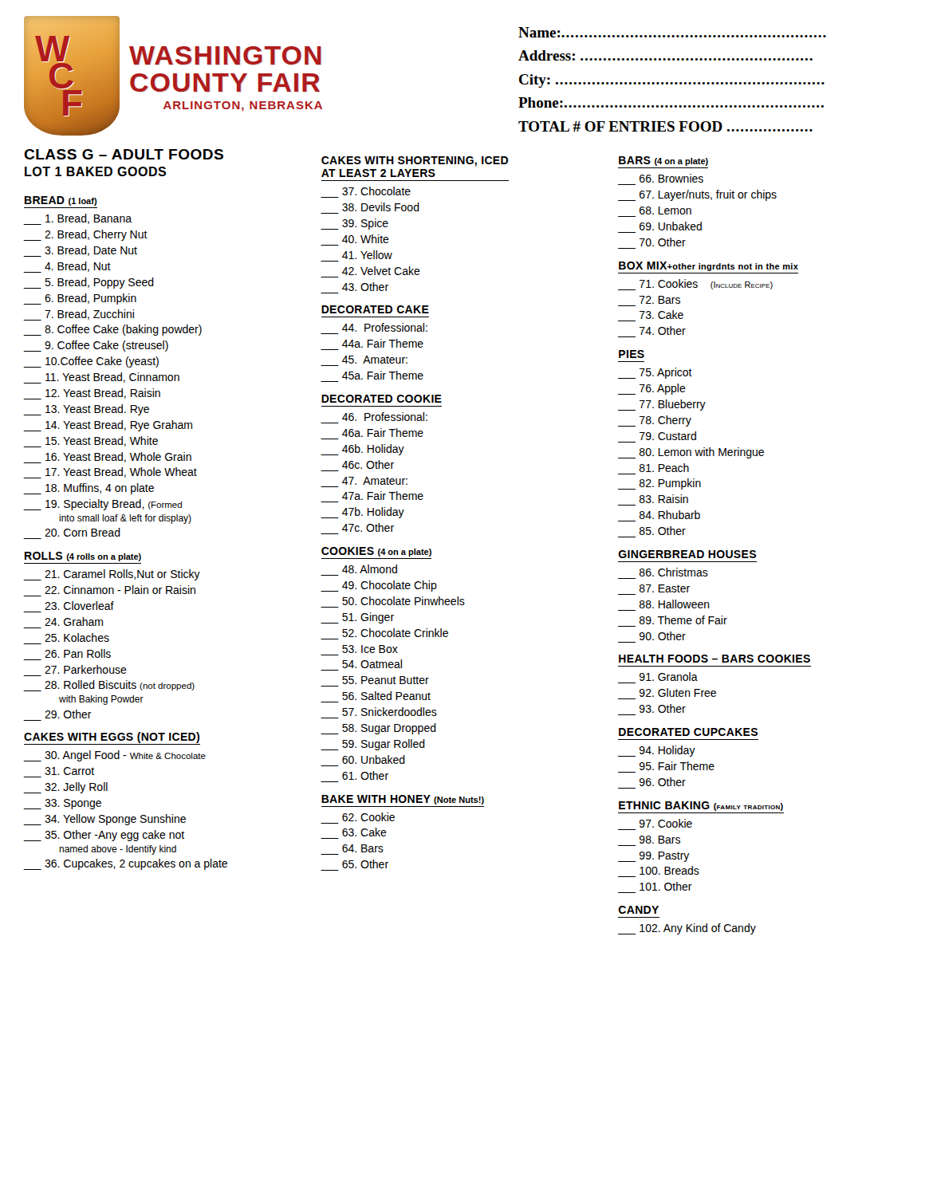W C F
WASHINGTON
COUNTY FAIR
ARLINGTON, NEBRASKA
Name:..........................................................
Address: ...................................................
City: ...........................................................
Phone:.........................................................
TOTAL # OF ENTRIES FOOD ...................
CLASS G – ADULT FOODS
LOT 1 BAKED GOODS
BREAD (1 loaf)
1. Bread, Banana
2. Bread, Cherry Nut
3. Bread, Date Nut
4. Bread, Nut
5. Bread, Poppy Seed
6. Bread, Pumpkin
7. Bread, Zucchini
8. Coffee Cake (baking powder)
9. Coffee Cake (streusel)
10.Coffee Cake (yeast)
11. Yeast Bread, Cinnamon
12. Yeast Bread, Raisin
13. Yeast Bread. Rye
14. Yeast Bread, Rye Graham
15. Yeast Bread, White
16. Yeast Bread, Whole Grain
17. Yeast Bread, Whole Wheat
18. Muffins, 4 on plate
19. Specialty Bread, (Formed into small loaf & left for display)
20. Corn Bread
ROLLS (4 rolls on a plate)
21. Caramel Rolls,Nut or Sticky
22. Cinnamon - Plain or Raisin
23. Cloverleaf
24. Graham
25. Kolaches
26. Pan Rolls
27. Parkerhouse
28. Rolled Biscuits (not dropped) with Baking Powder
29. Other
CAKES WITH EGGS (NOT ICED)
30. Angel Food - White & Chocolate
31. Carrot
32. Jelly Roll
33. Sponge
34. Yellow Sponge Sunshine
35. Other -Any egg cake not named above - Identify kind
36. Cupcakes, 2 cupcakes on a plate
CAKES WITH SHORTENING, ICED
AT LEAST 2 LAYERS
37. Chocolate
38. Devils Food
39. Spice
40. White
41. Yellow
42. Velvet Cake
43. Other
DECORATED CAKE
44. Professional:
44a. Fair Theme
45. Amateur:
45a. Fair Theme
DECORATED COOKIE
46. Professional:
46a. Fair Theme
46b. Holiday
46c. Other
47. Amateur:
47a. Fair Theme
47b. Holiday
47c. Other
COOKIES (4 on a plate)
48. Almond
49. Chocolate Chip
50. Chocolate Pinwheels
51. Ginger
52. Chocolate Crinkle
53. Ice Box
54. Oatmeal
55. Peanut Butter
56. Salted Peanut
57. Snickerdoodles
58. Sugar Dropped
59. Sugar Rolled
60. Unbaked
61. Other
BAKE WITH HONEY (Note Nuts!)
62. Cookie
63. Cake
64. Bars
65. Other
BARS (4 on a plate)
66. Brownies
67. Layer/nuts, fruit or chips
68. Lemon
69. Unbaked
70. Other
BOX MIX+other ingrdnts not in the mix
71. Cookies (Include Recipe)
72. Bars
73. Cake
74. Other
PIES
75. Apricot
76. Apple
77. Blueberry
78. Cherry
79. Custard
80. Lemon with Meringue
81. Peach
82. Pumpkin
83. Raisin
84. Rhubarb
85. Other
GINGERBREAD HOUSES
86. Christmas
87. Easter
88. Halloween
89. Theme of Fair
90. Other
HEALTH FOODS – BARS COOKIES
91. Granola
92. Gluten Free
93. Other
DECORATED CUPCAKES
94. Holiday
95. Fair Theme
96. Other
ETHNIC BAKING (family tradition)
97. Cookie
98. Bars
99. Pastry
100. Breads
101. Other
CANDY
102. Any Kind of Candy